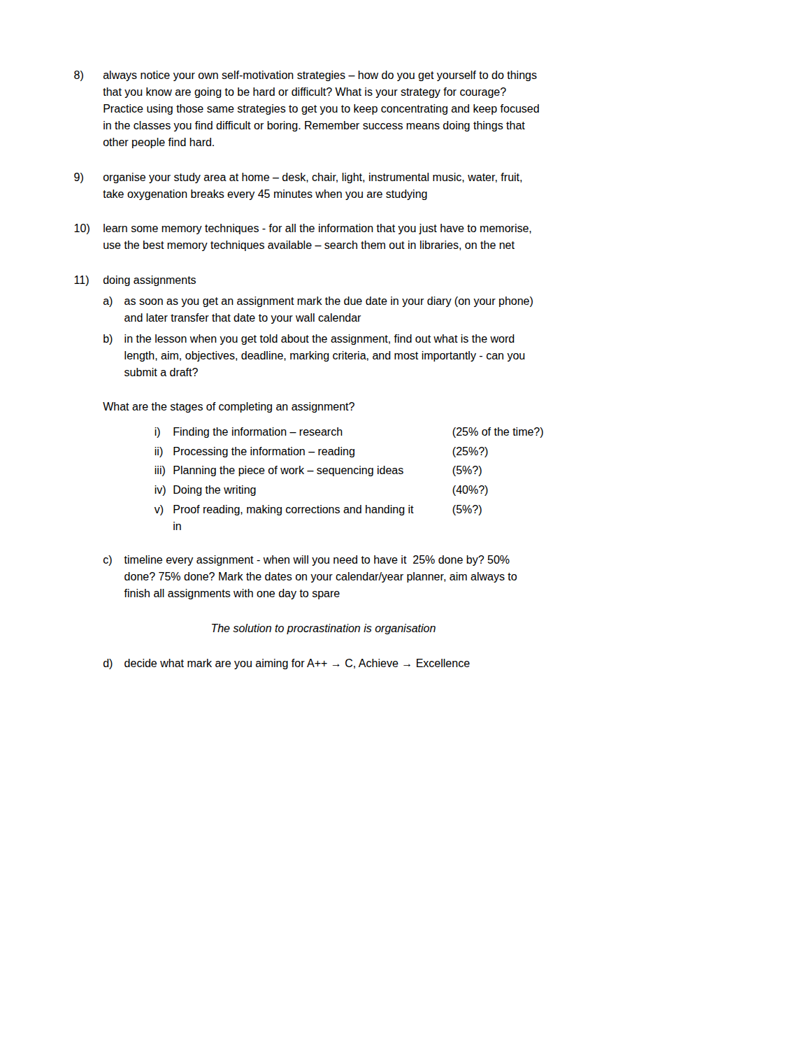8) always notice your own self-motivation strategies – how do you get yourself to do things that you know are going to be hard or difficult? What is your strategy for courage? Practice using those same strategies to get you to keep concentrating and keep focused in the classes you find difficult or boring. Remember success means doing things that other people find hard.
9) organise your study area at home – desk, chair, light, instrumental music, water, fruit, take oxygenation breaks every 45 minutes when you are studying
10) learn some memory techniques - for all the information that you just have to memorise, use the best memory techniques available – search them out in libraries, on the net
11) doing assignments
a) as soon as you get an assignment mark the due date in your diary (on your phone) and later transfer that date to your wall calendar
b) in the lesson when you get told about the assignment, find out what is the word length, aim, objectives, deadline, marking criteria, and most importantly - can you submit a draft?
What are the stages of completing an assignment?
| i) | Finding the information – research | (25% of the time?) |
| ii) | Processing the information – reading | (25%?) |
| iii) | Planning the piece of work – sequencing ideas | (5%?) |
| iv) | Doing the writing | (40%?) |
| v) | Proof reading, making corrections and handing it in | (5%?) |
c) timeline every assignment - when will you need to have it 25% done by? 50% done? 75% done? Mark the dates on your calendar/year planner, aim always to finish all assignments with one day to spare
The solution to procrastination is organisation
d) decide what mark are you aiming for A++ → C, Achieve → Excellence